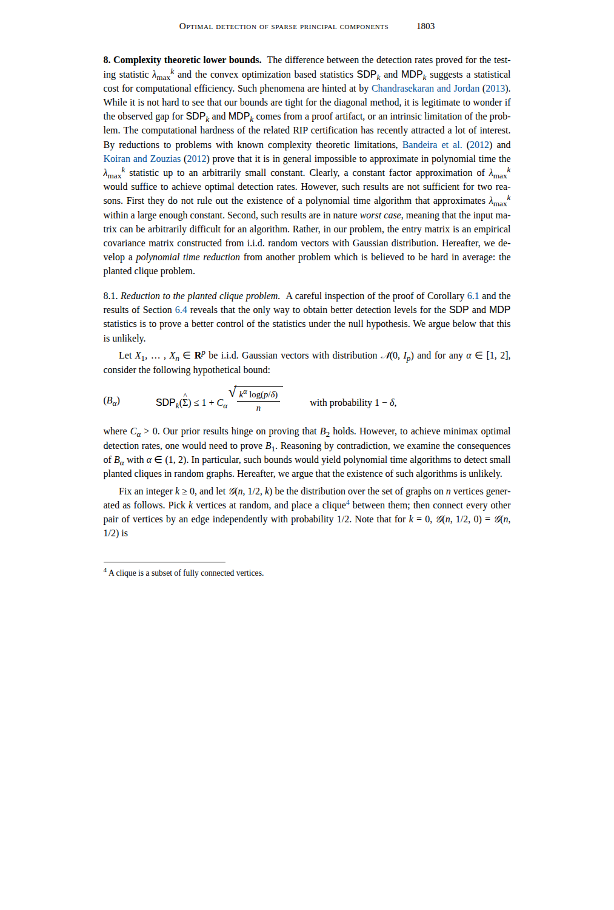Optimal detection of sparse principal components 1803
8. Complexity theoretic lower bounds.
The difference between the detection rates proved for the testing statistic λmaxk and the convex optimization based statistics SDPk and MDPk suggests a statistical cost for computational efficiency. Such phenomena are hinted at by Chandrasekaran and Jordan (2013). While it is not hard to see that our bounds are tight for the diagonal method, it is legitimate to wonder if the observed gap for SDPk and MDPk comes from a proof artifact, or an intrinsic limitation of the problem. The computational hardness of the related RIP certification has recently attracted a lot of interest. By reductions to problems with known complexity theoretic limitations, Bandeira et al. (2012) and Koiran and Zouzias (2012) prove that it is in general impossible to approximate in polynomial time the λmaxk statistic up to an arbitrarily small constant. Clearly, a constant factor approximation of λmaxk would suffice to achieve optimal detection rates. However, such results are not sufficient for two reasons. First they do not rule out the existence of a polynomial time algorithm that approximates λmaxk within a large enough constant. Second, such results are in nature worst case, meaning that the input matrix can be arbitrarily difficult for an algorithm. Rather, in our problem, the entry matrix is an empirical covariance matrix constructed from i.i.d. random vectors with Gaussian distribution. Hereafter, we develop a polynomial time reduction from another problem which is believed to be hard in average: the planted clique problem.
8.1. Reduction to the planted clique problem.
A careful inspection of the proof of Corollary 6.1 and the results of Section 6.4 reveals that the only way to obtain better detection levels for the SDP and MDP statistics is to prove a better control of the statistics under the null hypothesis. We argue below that this is unlikely.
Let X1, … , Xn ∈ Rp be i.i.d. Gaussian vectors with distribution 𝒩(0, Ip) and for any α ∈ [1, 2], consider the following hypothetical bound:
(Bα)
SDPk(Σ^) ≤ 1 + Cαkα log(p/δ) n with probability 1 − δ,
where Cα > 0. Our prior results hinge on proving that B2 holds. However, to achieve minimax optimal detection rates, one would need to prove B1. Reasoning by contradiction, we examine the consequences of Bα with α ∈ (1, 2). In particular, such bounds would yield polynomial time algorithms to detect small planted cliques in random graphs. Hereafter, we argue that the existence of such algorithms is unlikely.
Fix an integer k ≥ 0, and let 𝒢(n, 1/2, k) be the distribution over the set of graphs on n vertices generated as follows. Pick k vertices at random, and place a clique4 between them; then connect every other pair of vertices by an edge independently with probability 1/2. Note that for k = 0, 𝒢(n, 1/2, 0) = 𝒢(n, 1/2) is
4A clique is a subset of fully connected vertices.